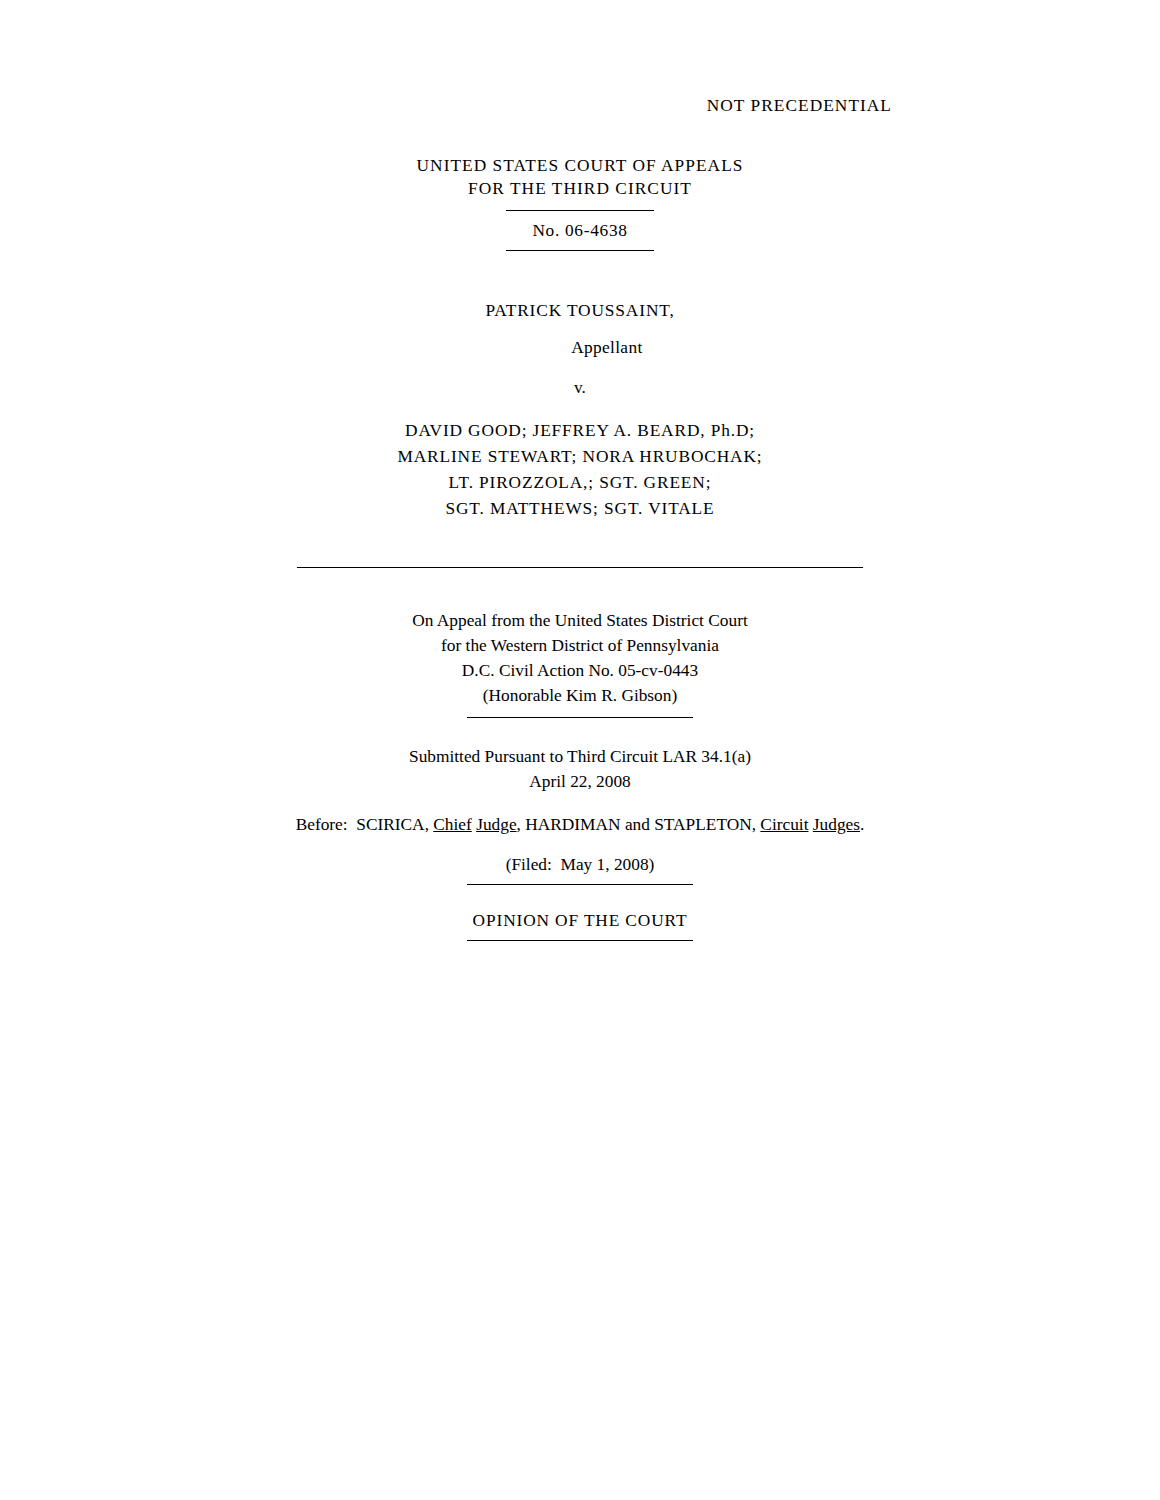NOT PRECEDENTIAL
UNITED STATES COURT OF APPEALS
FOR THE THIRD CIRCUIT
No. 06-4638
PATRICK TOUSSAINT,
Appellant
v.
DAVID GOOD; JEFFREY A. BEARD, Ph.D;
MARLINE STEWART; NORA HRUBOCHAK;
LT. PIROZZOLA,; SGT. GREEN;
SGT. MATTHEWS; SGT. VITALE
On Appeal from the United States District Court
for the Western District of Pennsylvania
D.C. Civil Action No. 05-cv-0443
(Honorable Kim R. Gibson)
Submitted Pursuant to Third Circuit LAR 34.1(a)
April 22, 2008
Before: SCIRICA, Chief Judge, HARDIMAN and STAPLETON, Circuit Judges.
(Filed: May 1, 2008)
OPINION OF THE COURT